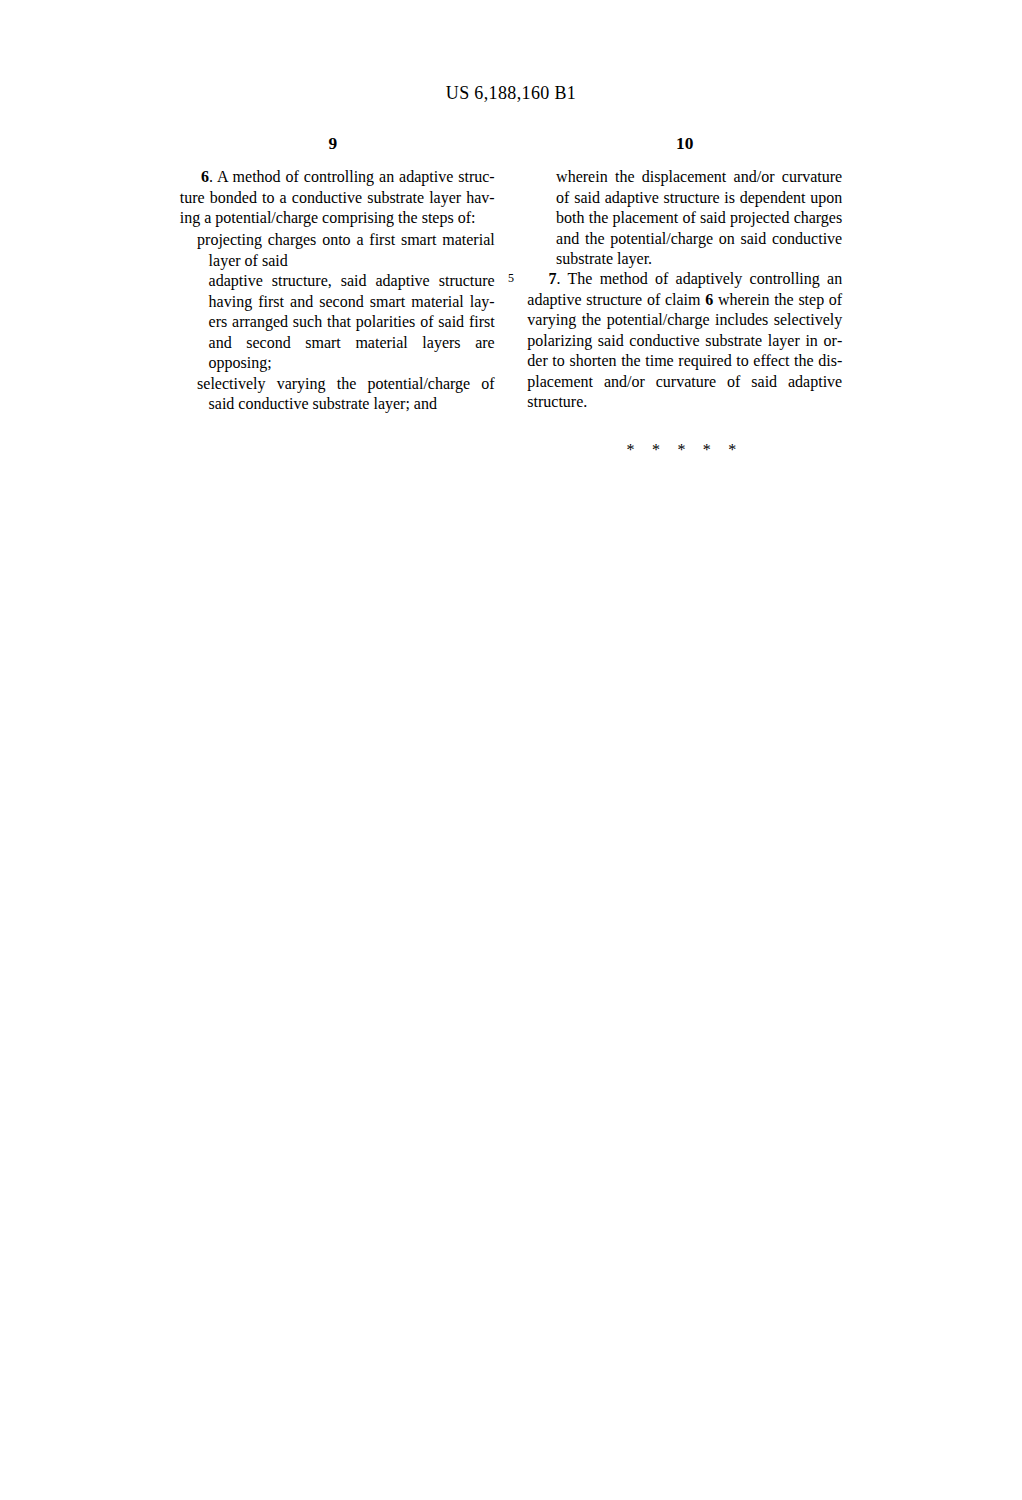US 6,188,160 B1
9 10
6. A method of controlling an adaptive structure bonded to a conductive substrate layer having a potential/charge comprising the steps of:
projecting charges onto a first smart material layer of said
adaptive structure, said adaptive structure having first and second smart material layers arranged such that polarities of said first and second smart material layers are opposing;
selectively varying the potential/charge of said conductive substrate layer; and
wherein the displacement and/or curvature of said adaptive structure is dependent upon both the placement of said projected charges and the potential/charge on said conductive substrate layer.
7. The method of adaptively controlling an adaptive structure of claim 6 wherein the step of varying the potential/charge includes selectively polarizing said conductive substrate layer in order to shorten the time required to effect the displacement and/or curvature of said adaptive structure.
* * * * *